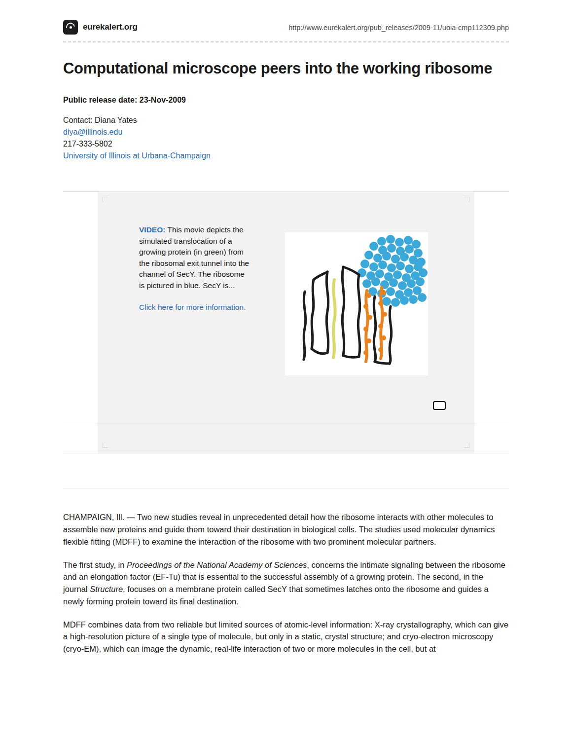eurekalert.org
http://www.eurekalert.org/pub_releases/2009-11/uoia-cmp112309.php
Computational microscope peers into the working ribosome
Public release date: 23-Nov-2009
Contact: Diana Yates
diya@illinois.edu
217-333-5802
University of Illinois at Urbana-Champaign
VIDEO: This movie depicts the simulated translocation of a growing protein (in green) from the ribosomal exit tunnel into the channel of SecY. The ribosome is pictured in blue. SecY is...
Click here for more information.
CHAMPAIGN, Ill. — Two new studies reveal in unprecedented detail how the ribosome interacts with other molecules to assemble new proteins and guide them toward their destination in biological cells. The studies used molecular dynamics flexible fitting (MDFF) to examine the interaction of the ribosome with two prominent molecular partners.
The first study, in Proceedings of the National Academy of Sciences, concerns the intimate signaling between the ribosome and an elongation factor (EF-Tu) that is essential to the successful assembly of a growing protein. The second, in the journal Structure, focuses on a membrane protein called SecY that sometimes latches onto the ribosome and guides a newly forming protein toward its final destination.
MDFF combines data from two reliable but limited sources of atomic-level information: X-ray crystallography, which can give a high-resolution picture of a single type of molecule, but only in a static, crystal structure; and cryo-electron microscopy (cryo-EM), which can image the dynamic, real-life interaction of two or more molecules in the cell, but at